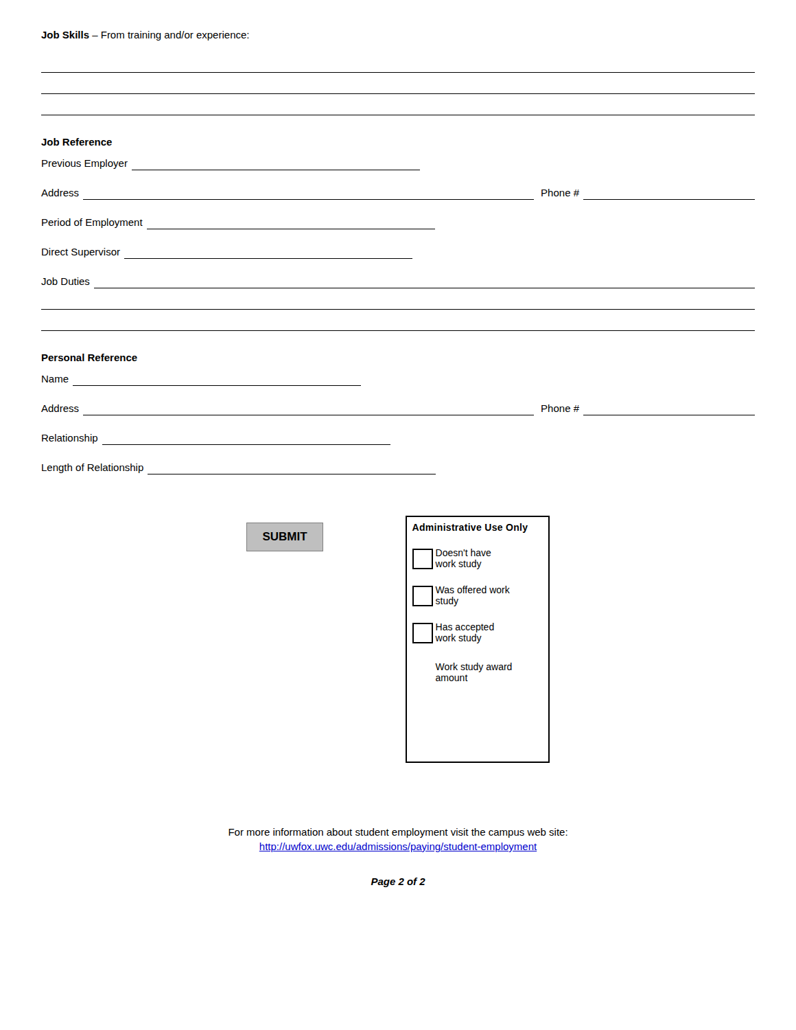Job Skills – From training and/or experience:
Job Reference
Previous Employer
Address
Phone #
Period of Employment
Direct Supervisor
Job Duties
Personal Reference
Name
Address
Phone #
Relationship
Length of Relationship
SUBMIT
Administrative Use Only
Doesn't have
work study
Was offered work
study
Has accepted
work study
Work study award
amount
For more information about student employment visit the campus web site:
http://uwfox.uwc.edu/admissions/paying/student-employment
Page 2 of 2